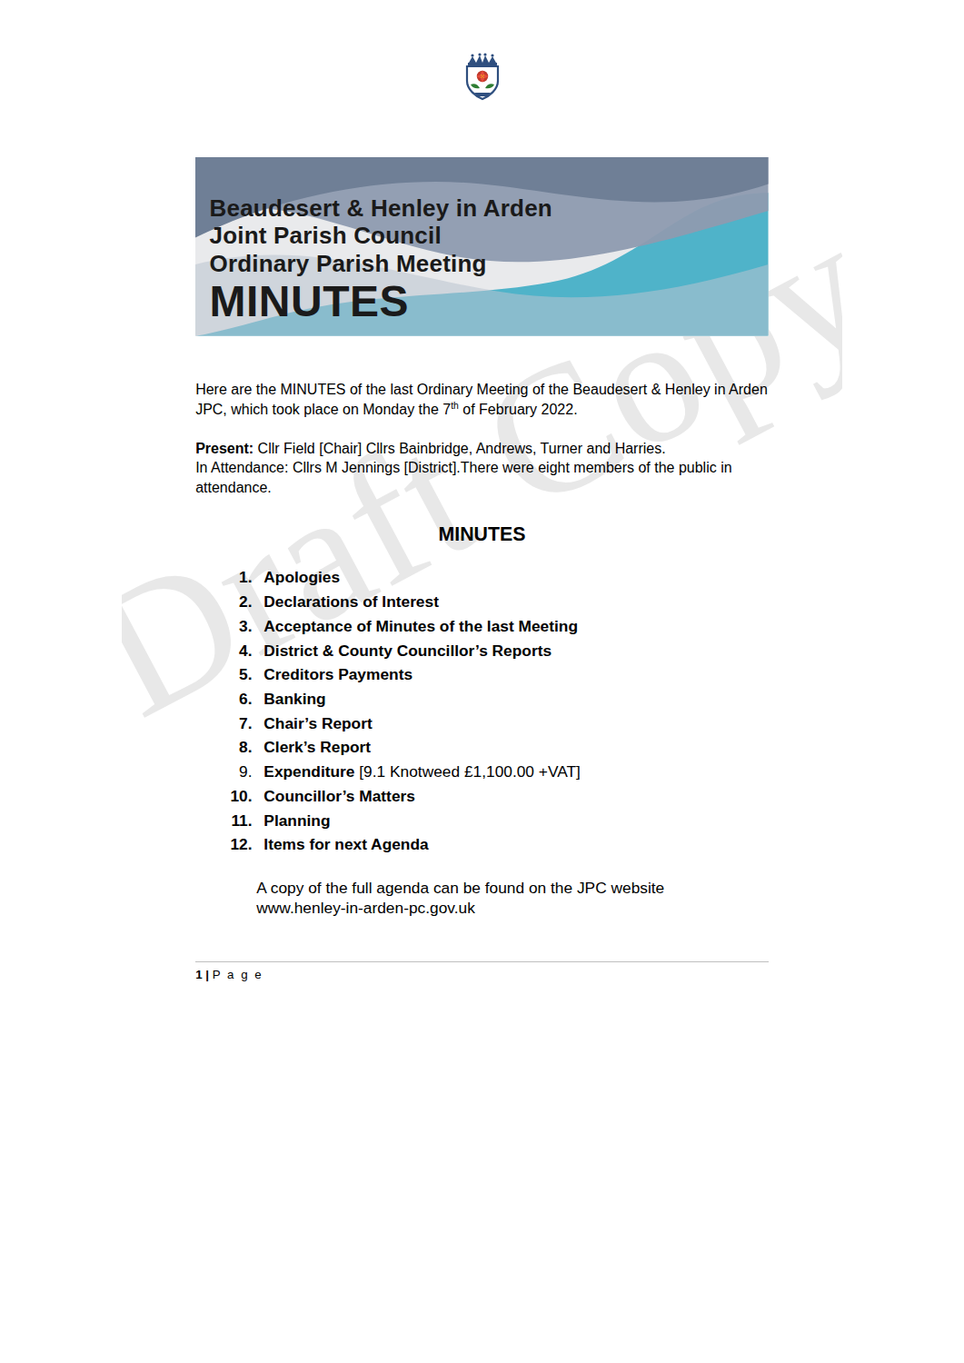Draft Copy
Beaudesert & Henley in Arden
Joint Parish Council
Ordinary Parish Meeting
MINUTES
Here are the MINUTES of the last Ordinary Meeting of the Beaudesert & Henley in Arden JPC, which took place on Monday the 7th of February 2022.
Present: Cllr Field [Chair] Cllrs Bainbridge, Andrews, Turner and Harries.
In Attendance: Cllrs M Jennings [District].There were eight members of the public in attendance.
MINUTES
Apologies
Declarations of Interest
Acceptance of Minutes of the last Meeting
District & County Councillor’s Reports
Creditors Payments
Banking
Chair’s Report
Clerk’s Report
Expenditure [9.1 Knotweed £1,100.00 +VAT]
Councillor’s Matters
Planning
Items for next Agenda
A copy of the full agenda can be found on the JPC website
www.henley-in-arden-pc.gov.uk
1 | P a g e